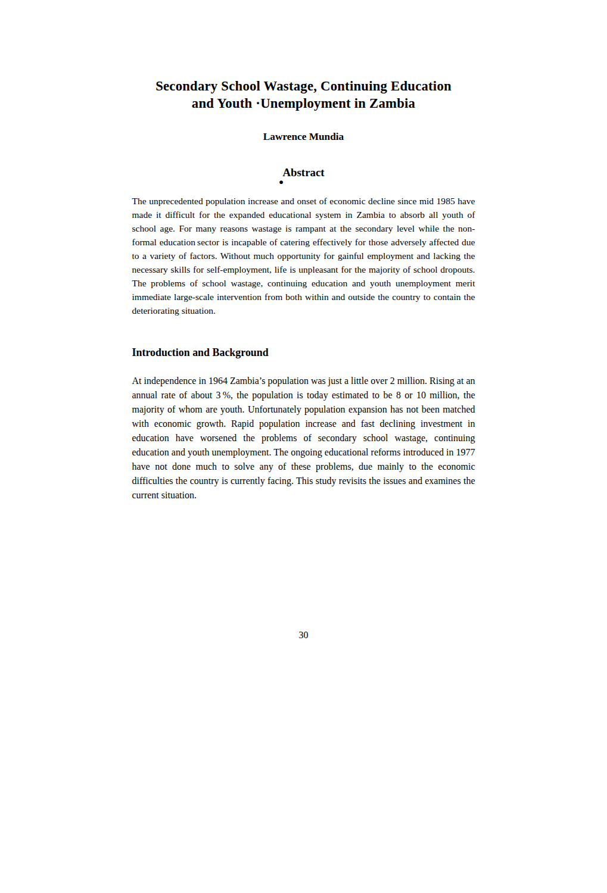Secondary School Wastage, Continuing Education
and Youth ·Unemployment in Zambia
Lawrence Mundia
Abstract●
The unprecedented population increase and onset of economic decline since mid 1985 have made it difficult for the expanded educational system in Zambia to absorb all youth of school age. For many reasons wastage is rampant at the secondary level while the non-formal education sector is incapable of catering effectively for those adversely affected due to a variety of factors. Without much opportunity for gainful employment and lacking the necessary skills for self-employment, life is unpleasant for the majority of school dropouts. The problems of school wastage, continuing education and youth unemployment merit immediate large-scale intervention from both within and outside the country to contain the deteriorating situation.
Introduction and Background
At independence in 1964 Zambia’s population was just a little over 2 million. Rising at an annual rate of about 3 %, the population is today estimated to be 8 or 10 million, the majority of whom are youth. Unfortunately population expansion has not been matched with economic growth. Rapid population increase and fast declining investment in education have worsened the problems of secondary school wastage, continuing education and youth unemployment. The ongoing educational reforms introduced in 1977 have not done much to solve any of these problems, due mainly to the economic difficulties the country is currently facing. This study revisits the issues and examines the current situation.
30